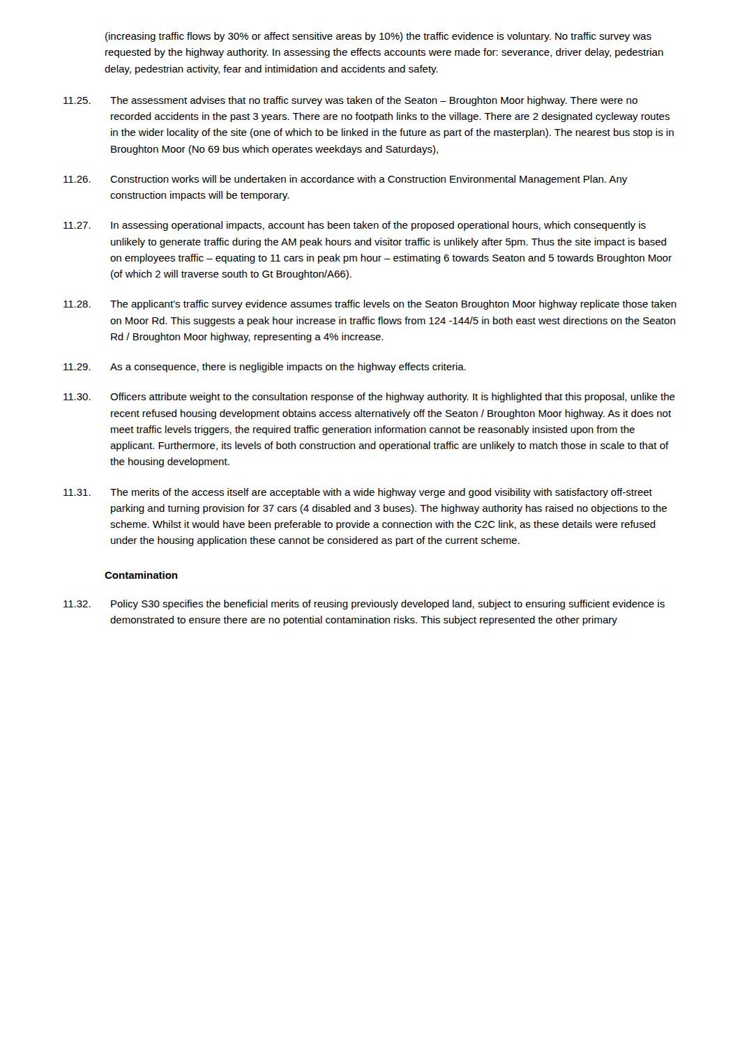(increasing traffic flows by 30% or affect sensitive areas by 10%) the traffic evidence is voluntary. No traffic survey was requested by the highway authority. In assessing the effects accounts were made for: severance, driver delay, pedestrian delay, pedestrian activity, fear and intimidation and accidents and safety.
11.25.
The assessment advises that no traffic survey was taken of the Seaton – Broughton Moor highway. There were no recorded accidents in the past 3 years. There are no footpath links to the village. There are 2 designated cycleway routes in the wider locality of the site (one of which to be linked in the future as part of the masterplan). The nearest bus stop is in Broughton Moor (No 69 bus which operates weekdays and Saturdays),
11.26.
Construction works will be undertaken in accordance with a Construction Environmental Management Plan. Any construction impacts will be temporary.
11.27.
In assessing operational impacts, account has been taken of the proposed operational hours, which consequently is unlikely to generate traffic during the AM peak hours and visitor traffic is unlikely after 5pm. Thus the site impact is based on employees traffic – equating to 11 cars in peak pm hour – estimating 6 towards Seaton and 5 towards Broughton Moor (of which 2 will traverse south to Gt Broughton/A66).
11.28.
The applicant’s traffic survey evidence assumes traffic levels on the Seaton Broughton Moor highway replicate those taken on Moor Rd. This suggests a peak hour increase in traffic flows from 124 -144/5 in both east west directions on the Seaton Rd / Broughton Moor highway, representing a 4% increase.
11.29.
As a consequence, there is negligible impacts on the highway effects criteria.
11.30.
Officers attribute weight to the consultation response of the highway authority. It is highlighted that this proposal, unlike the recent refused housing development obtains access alternatively off the Seaton / Broughton Moor highway. As it does not meet traffic levels triggers, the required traffic generation information cannot be reasonably insisted upon from the applicant. Furthermore, its levels of both construction and operational traffic are unlikely to match those in scale to that of the housing development.
11.31.
The merits of the access itself are acceptable with a wide highway verge and good visibility with satisfactory off-street parking and turning provision for 37 cars (4 disabled and 3 buses). The highway authority has raised no objections to the scheme. Whilst it would have been preferable to provide a connection with the C2C link, as these details were refused under the housing application these cannot be considered as part of the current scheme.
Contamination
11.32.
Policy S30 specifies the beneficial merits of reusing previously developed land, subject to ensuring sufficient evidence is demonstrated to ensure there are no potential contamination risks. This subject represented the other primary